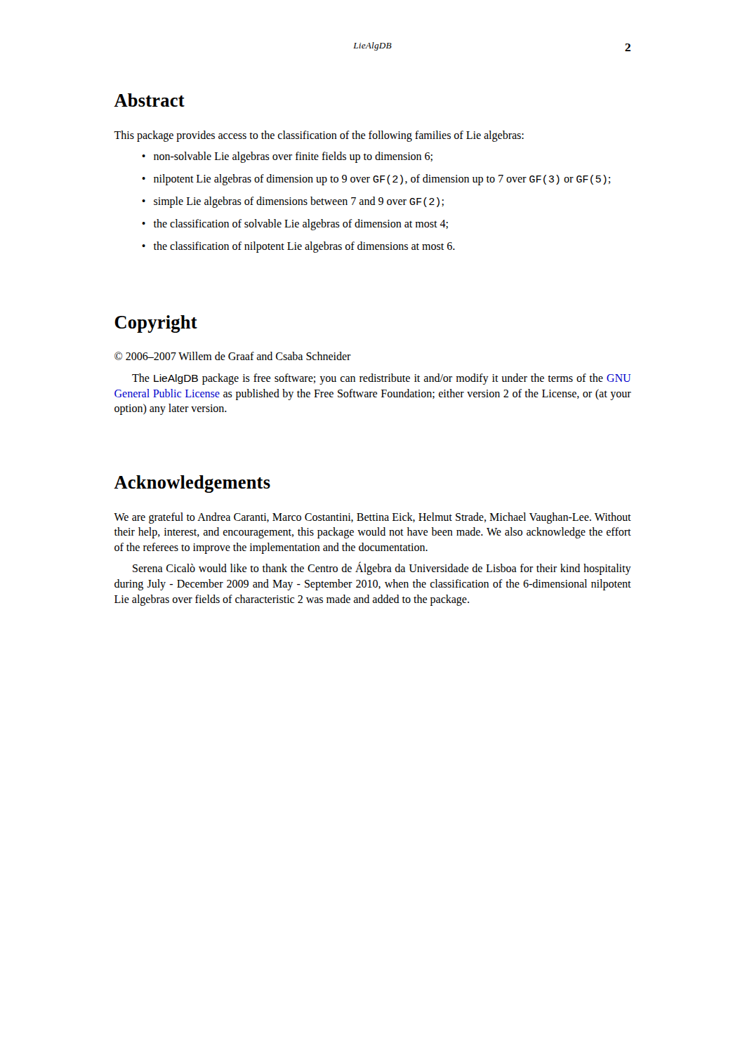LieAlgDB 2
Abstract
This package provides access to the classification of the following families of Lie algebras:
non-solvable Lie algebras over finite fields up to dimension 6;
nilpotent Lie algebras of dimension up to 9 over GF(2), of dimension up to 7 over GF(3) or GF(5);
simple Lie algebras of dimensions between 7 and 9 over GF(2);
the classification of solvable Lie algebras of dimension at most 4;
the classification of nilpotent Lie algebras of dimensions at most 6.
Copyright
© 2006–2007 Willem de Graaf and Csaba Schneider
The LieAlgDB package is free software; you can redistribute it and/or modify it under the terms of the GNU General Public License as published by the Free Software Foundation; either version 2 of the License, or (at your option) any later version.
Acknowledgements
We are grateful to Andrea Caranti, Marco Costantini, Bettina Eick, Helmut Strade, Michael Vaughan-Lee. Without their help, interest, and encouragement, this package would not have been made. We also acknowledge the effort of the referees to improve the implementation and the documentation.
Serena Cicalò would like to thank the Centro de Álgebra da Universidade de Lisboa for their kind hospitality during July - December 2009 and May - September 2010, when the classification of the 6-dimensional nilpotent Lie algebras over fields of characteristic 2 was made and added to the package.